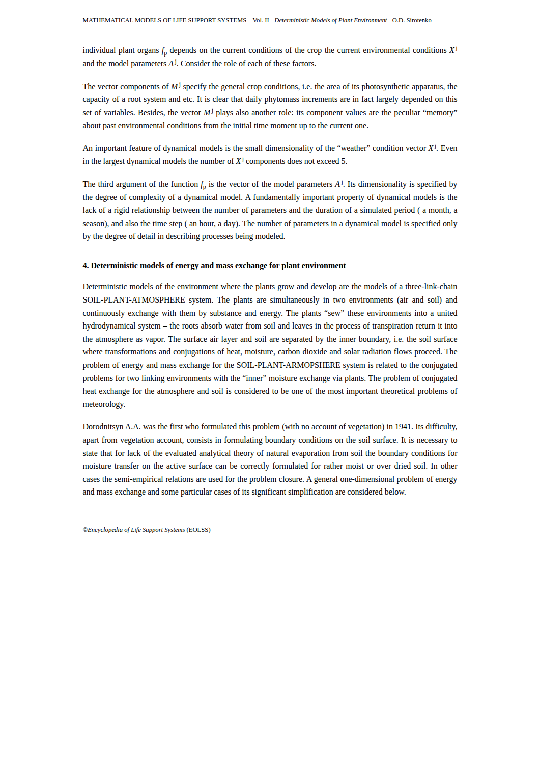MATHEMATICAL MODELS OF LIFE SUPPORT SYSTEMS – Vol. II - Deterministic Models of Plant Environment - O.D. Sirotenko
individual plant organs fp depends on the current conditions of the crop the current environmental conditions X j and the model parameters A j. Consider the role of each of these factors.
The vector components of M j specify the general crop conditions, i.e. the area of its photosynthetic apparatus, the capacity of a root system and etc. It is clear that daily phytomass increments are in fact largely depended on this set of variables. Besides, the vector M j plays also another role: its component values are the peculiar “memory” about past environmental conditions from the initial time moment up to the current one.
An important feature of dynamical models is the small dimensionality of the “weather” condition vector X j. Even in the largest dynamical models the number of X j components does not exceed 5.
The third argument of the function fp is the vector of the model parameters A j. Its dimensionality is specified by the degree of complexity of a dynamical model. A fundamentally important property of dynamical models is the lack of a rigid relationship between the number of parameters and the duration of a simulated period ( a month, a season), and also the time step ( an hour, a day). The number of parameters in a dynamical model is specified only by the degree of detail in describing processes being modeled.
4. Deterministic models of energy and mass exchange for plant environment
Deterministic models of the environment where the plants grow and develop are the models of a three-link-chain SOIL-PLANT-ATMOSPHERE system. The plants are simultaneously in two environments (air and soil) and continuously exchange with them by substance and energy. The plants “sew” these environments into a united hydrodynamical system – the roots absorb water from soil and leaves in the process of transpiration return it into the atmosphere as vapor. The surface air layer and soil are separated by the inner boundary, i.e. the soil surface where transformations and conjugations of heat, moisture, carbon dioxide and solar radiation flows proceed. The problem of energy and mass exchange for the SOIL-PLANT-ARMOPSHERE system is related to the conjugated problems for two linking environments with the “inner” moisture exchange via plants. The problem of conjugated heat exchange for the atmosphere and soil is considered to be one of the most important theoretical problems of meteorology.
Dorodnitsyn A.A. was the first who formulated this problem (with no account of vegetation) in 1941. Its difficulty, apart from vegetation account, consists in formulating boundary conditions on the soil surface. It is necessary to state that for lack of the evaluated analytical theory of natural evaporation from soil the boundary conditions for moisture transfer on the active surface can be correctly formulated for rather moist or over dried soil. In other cases the semi-empirical relations are used for the problem closure. A general one-dimensional problem of energy and mass exchange and some particular cases of its significant simplification are considered below.
©Encyclopedia of Life Support Systems (EOLSS)